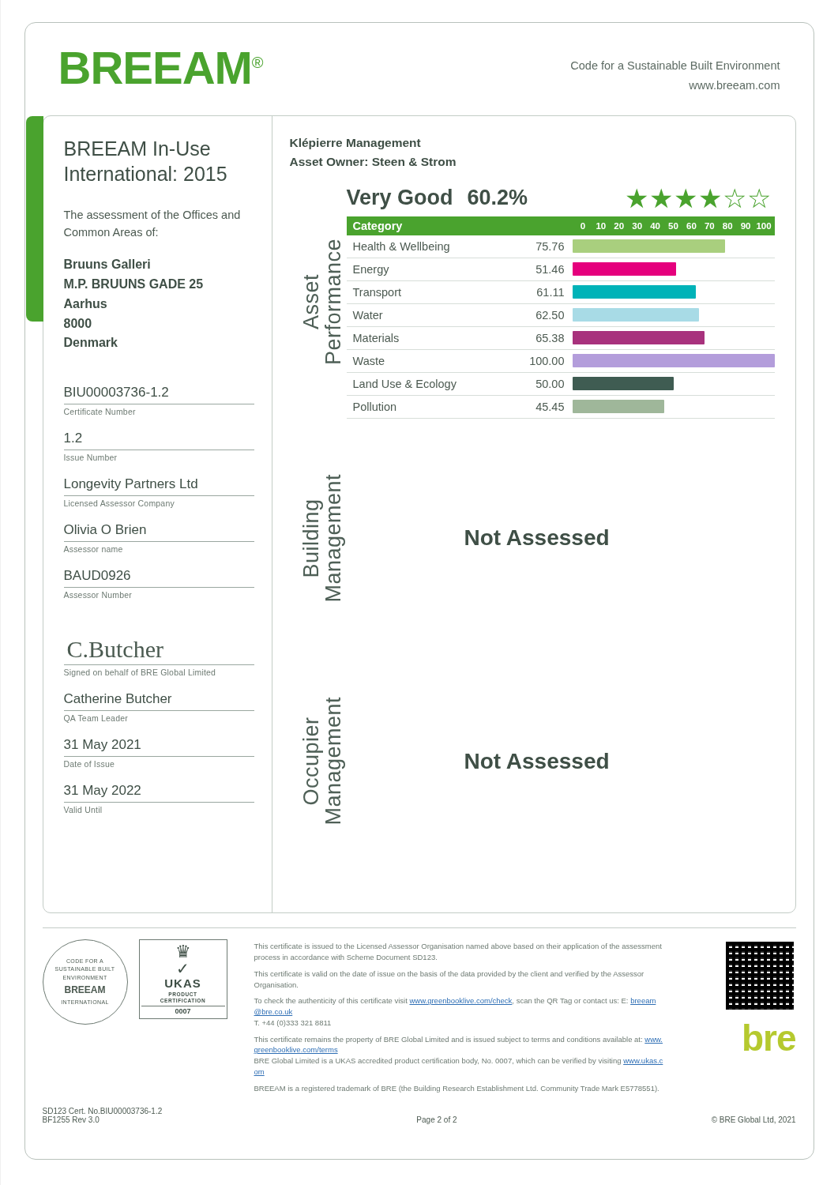BREEAM®
Code for a Sustainable Built Environment
www.breeam.com
BREEAM In-Use
International: 2015
The assessment of the Offices and Common Areas of:
Bruuns Galleri
M.P. BRUUNS GADE 25
Aarhus
8000
Denmark
BIU00003736-1.2
Certificate Number
1.2
Issue Number
Longevity Partners Ltd
Licensed Assessor Company
Olivia O Brien
Assessor name
BAUD0926
Assessor Number
C.Butcher
Signed on behalf of BRE Global Limited
Catherine Butcher
QA Team Leader
31 May 2021
Date of Issue
31 May 2022
Valid Until
Klépierre Management
Asset Owner: Steen & Strom
Asset
Performance
Very Good 60.2% ★★★★☆☆
| Category | | 0 10 20 30 40 50 60 70 80 90 100 |
| --- | --- | --- |
| Health & Wellbeing | 75.76 | |
| Energy | 51.46 | |
| Transport | 61.11 | |
| Water | 62.50 | |
| Materials | 65.38 | |
| Waste | 100.00 | |
| Land Use & Ecology | 50.00 | |
| Pollution | 45.45 | |
Building
Management
Not Assessed
Occupier
Management
Not Assessed
CODE FOR A SUSTAINABLE BUILT ENVIRONMENT BREEAM INTERNATIONAL
♛
✓
UKAS
PRODUCT
CERTIFICATION
0007
This certificate is issued to the Licensed Assessor Organisation named above based on their application of the assessment process in accordance with Scheme Document SD123.
This certificate is valid on the date of issue on the basis of the data provided by the client and verified by the Assessor Organisation.
To check the authenticity of this certificate visit www.greenbooklive.com/check, scan the QR Tag or contact us: E: breeam@bre.co.uk
T. +44 (0)333 321 8811
This certificate remains the property of BRE Global Limited and is issued subject to terms and conditions available at: www.greenbooklive.com/terms
BRE Global Limited is a UKAS accredited product certification body, No. 0007, which can be verified by visiting www.ukas.com
BREEAM is a registered trademark of BRE (the Building Research Establishment Ltd. Community Trade Mark E5778551).
bre
SD123 Cert. No.BIU00003736-1.2 BF1255 Rev 3.0
Page 2 of 2
© BRE Global Ltd, 2021